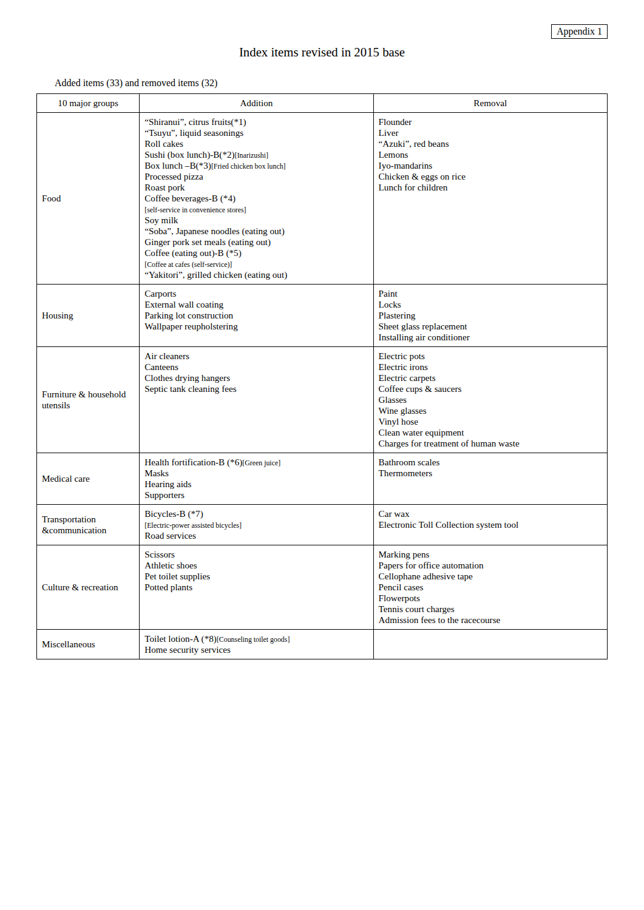Appendix 1
Index items revised in 2015 base
Added items (33) and removed items (32)
| 10 major groups | Addition | Removal |
| --- | --- | --- |
| Food | “Shiranui”, citrus fruits(*1) “Tsuyu”, liquid seasonings Roll cakes Sushi (box lunch)-B(*2) [Inarizushi] Box lunch –B(*3) [Fried chicken box lunch] Processed pizza Roast pork Coffee beverages-B (*4) [self-service in convenience stores] Soy milk “Soba”, Japanese noodles (eating out) Ginger pork set meals (eating out) Coffee (eating out)-B (*5) [Coffee at cafes (self-service)] “Yakitori”, grilled chicken (eating out) | Flounder Liver “Azuki”, red beans Lemons Iyo-mandarins Chicken & eggs on rice Lunch for children |
| Housing | Carports External wall coating Parking lot construction Wallpaper reupholstering | Paint Locks Plastering Sheet glass replacement Installing air conditioner |
| Furniture & household utensils | Air cleaners Canteens Clothes drying hangers Septic tank cleaning fees | Electric pots Electric irons Electric carpets Coffee cups & saucers Glasses Wine glasses Vinyl hose Clean water equipment Charges for treatment of human waste |
| Medical care | Health fortification-B (*6) [Green juice] Masks Hearing aids Supporters | Bathroom scales Thermometers |
| Transportation &communication | Bicycles-B (*7) [Electric-power assisted bicycles] Road services | Car wax Electronic Toll Collection system tool |
| Culture & recreation | Scissors Athletic shoes Pet toilet supplies Potted plants | Marking pens Papers for office automation Cellophane adhesive tape Pencil cases Flowerpots Tennis court charges Admission fees to the racecourse |
| Miscellaneous | Toilet lotion-A (*8) [Counseling toilet goods] Home security services | |